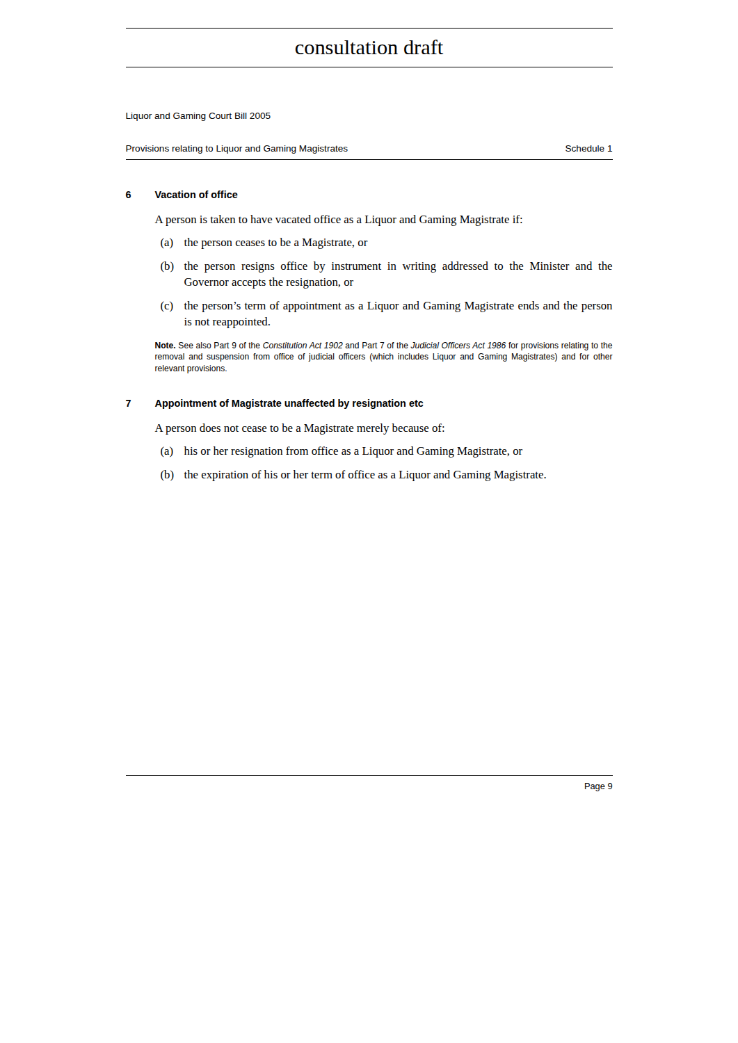consultation draft
Liquor and Gaming Court Bill 2005
Provisions relating to Liquor and Gaming Magistrates Schedule 1
6 Vacation of office
A person is taken to have vacated office as a Liquor and Gaming Magistrate if:
(a) the person ceases to be a Magistrate, or
(b) the person resigns office by instrument in writing addressed to the Minister and the Governor accepts the resignation, or
(c) the person’s term of appointment as a Liquor and Gaming Magistrate ends and the person is not reappointed.
Note. See also Part 9 of the Constitution Act 1902 and Part 7 of the Judicial Officers Act 1986 for provisions relating to the removal and suspension from office of judicial officers (which includes Liquor and Gaming Magistrates) and for other relevant provisions.
7 Appointment of Magistrate unaffected by resignation etc
A person does not cease to be a Magistrate merely because of:
(a) his or her resignation from office as a Liquor and Gaming Magistrate, or
(b) the expiration of his or her term of office as a Liquor and Gaming Magistrate.
Page 9